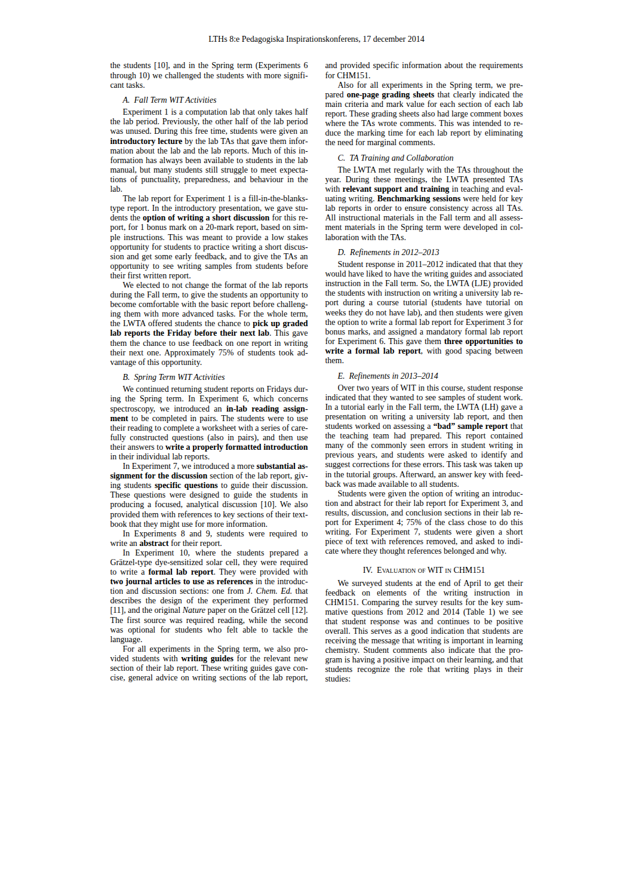LTHs 8:e Pedagogiska Inspirationskonferens, 17 december 2014
the students [10], and in the Spring term (Experiments 6 through 10) we challenged the students with more significant tasks.
A. Fall Term WIT Activities
Experiment 1 is a computation lab that only takes half the lab period. Previously, the other half of the lab period was unused. During this free time, students were given an introductory lecture by the lab TAs that gave them information about the lab and the lab reports. Much of this information has always been available to students in the lab manual, but many students still struggle to meet expectations of punctuality, preparedness, and behaviour in the lab.
The lab report for Experiment 1 is a fill-in-the-blanks-type report. In the introductory presentation, we gave students the option of writing a short discussion for this report, for 1 bonus mark on a 20-mark report, based on simple instructions. This was meant to provide a low stakes opportunity for students to practice writing a short discussion and get some early feedback, and to give the TAs an opportunity to see writing samples from students before their first written report.
We elected to not change the format of the lab reports during the Fall term, to give the students an opportunity to become comfortable with the basic report before challenging them with more advanced tasks. For the whole term, the LWTA offered students the chance to pick up graded lab reports the Friday before their next lab. This gave them the chance to use feedback on one report in writing their next one. Approximately 75% of students took advantage of this opportunity.
B. Spring Term WIT Activities
We continued returning student reports on Fridays during the Spring term. In Experiment 6, which concerns spectroscopy, we introduced an in-lab reading assignment to be completed in pairs. The students were to use their reading to complete a worksheet with a series of carefully constructed questions (also in pairs), and then use their answers to write a properly formatted introduction in their individual lab reports.
In Experiment 7, we introduced a more substantial assignment for the discussion section of the lab report, giving students specific questions to guide their discussion. These questions were designed to guide the students in producing a focused, analytical discussion [10]. We also provided them with references to key sections of their textbook that they might use for more information.
In Experiments 8 and 9, students were required to write an abstract for their report.
In Experiment 10, where the students prepared a Grätzel-type dye-sensitized solar cell, they were required to write a formal lab report. They were provided with two journal articles to use as references in the introduction and discussion sections: one from J. Chem. Ed. that describes the design of the experiment they performed [11], and the original Nature paper on the Grätzel cell [12]. The first source was required reading, while the second was optional for students who felt able to tackle the language.
For all experiments in the Spring term, we also provided students with writing guides for the relevant new section of their lab report. These writing guides gave concise, general advice on writing sections of the lab report, and provided specific information about the requirements for CHM151.
Also for all experiments in the Spring term, we prepared one-page grading sheets that clearly indicated the main criteria and mark value for each section of each lab report. These grading sheets also had large comment boxes where the TAs wrote comments. This was intended to reduce the marking time for each lab report by eliminating the need for marginal comments.
C. TA Training and Collaboration
The LWTA met regularly with the TAs throughout the year. During these meetings, the LWTA presented TAs with relevant support and training in teaching and evaluating writing. Benchmarking sessions were held for key lab reports in order to ensure consistency across all TAs. All instructional materials in the Fall term and all assessment materials in the Spring term were developed in collaboration with the TAs.
D. Refinements in 2012–2013
Student response in 2011–2012 indicated that that they would have liked to have the writing guides and associated instruction in the Fall term. So, the LWTA (LJE) provided the students with instruction on writing a university lab report during a course tutorial (students have tutorial on weeks they do not have lab), and then students were given the option to write a formal lab report for Experiment 3 for bonus marks, and assigned a mandatory formal lab report for Experiment 6. This gave them three opportunities to write a formal lab report, with good spacing between them.
E. Refinements in 2013–2014
Over two years of WIT in this course, student response indicated that they wanted to see samples of student work. In a tutorial early in the Fall term, the LWTA (LH) gave a presentation on writing a university lab report, and then students worked on assessing a “bad” sample report that the teaching team had prepared. This report contained many of the commonly seen errors in student writing in previous years, and students were asked to identify and suggest corrections for these errors. This task was taken up in the tutorial groups. Afterward, an answer key with feedback was made available to all students.
Students were given the option of writing an introduction and abstract for their lab report for Experiment 3, and results, discussion, and conclusion sections in their lab report for Experiment 4; 75% of the class chose to do this writing. For Experiment 7, students were given a short piece of text with references removed, and asked to indicate where they thought references belonged and why.
IV. Evaluation of WIT in CHM151
We surveyed students at the end of April to get their feedback on elements of the writing instruction in CHM151. Comparing the survey results for the key summative questions from 2012 and 2014 (Table 1) we see that student response was and continues to be positive overall. This serves as a good indication that students are receiving the message that writing is important in learning chemistry. Student comments also indicate that the program is having a positive impact on their learning, and that students recognize the role that writing plays in their studies: